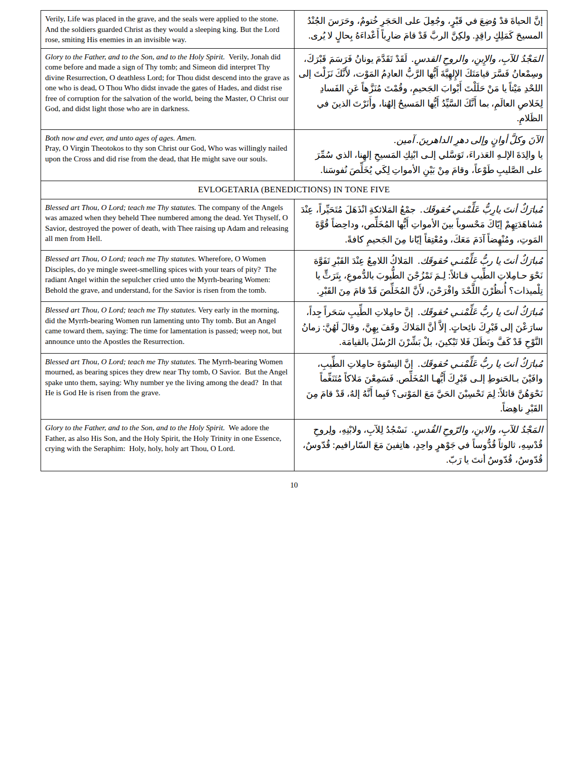| Verily, Life was placed in the grave, and the seals were applied to the stone. And the soldiers guarded Christ as they would a sleeping king. But the Lord rose, smiting His enemies in an invisible way. | إنَّ الحياةَ قدْ وُضِعَ في قَبْرٍ، وجُعِلَ على الحَجَرِ خُتومٌ، وحَرَسَ الجُنْدُ المسيحَ كَمَلِكٍ راقِدٍ. ولكِنَّ الربَّ قَدْ قامَ ضارِباً أَعْداءَهُ بِحالٍ لا يُرى. |
| Glory to the Father, and to the Son, and to the Holy Spirit. Verily, Jonah did come before and made a sign of Thy tomb; and Simeon did interpret Thy divine Resurrection, O deathless Lord; for Thou didst descend into the grave as one who is dead, O Thou Who didst invade the gates of Hades, and didst rise free of corruption for the salvation of the world, being the Master, O Christ our God, and didst light those who are in darkness. | المَجْدُ للآبِ، والإِبنِ، والروحِ القدسِ. لَقَدْ تَقَدَّمَ يونانُ فَرَسَمَ قَبْرَكَ، وسِمْعانُ فَسَّرَ قيامَتَكَ الإِلهِيَّةَ أَيُّها الرَّبُّ العادِمُ المَوْت، لأَنَّكَ نَزَلْتَ إلى اللحْدِ مَيْتاً يا مَنْ حَلَلْتَ أَبْوابَ الجَحيمِ، وقُمْتَ مُنَزَّهاً عَنِ الفَسادِ لِخَلاصِ العالَمِ، بما أَنَّكَ السَّيِّدُ أَيُّها المَسيحُ إلهُنا، وأَنَرْتَ الذينَ في الظَلامِ. |
| Both now and ever, and unto ages of ages. Amen. Pray, O Virgin Theotokos to thy son Christ our God, Who was willingly nailed upon the Cross and did rise from the dead, that He might save our souls. | الآنَ وكلَّ أوانٍ وإلى دهرِ الداهرينَ. آمين. يا والِدَةَ الإلـهِ العَذراءَ، تَوَسَّلي إلـى ابْنِكِ المَسيحِ إلهِنا، الذي سُمِّرَ على الصَّليبِ طَوْعاً، وقامَ مِنْ بَيْنِ الأمواتِ لِكَي يُخَلِّصَ نُفوسَنا. |
| EVLOGETARIA (BENEDICTIONS) IN TONE FIVE |
| Blessed art Thou, O Lord; teach me Thy statutes. The company of the Angels was amazed when they beheld Thee numbered among the dead. Yet Thyself, O Savior, destroyed the power of death, with Thee raising up Adam and releasing all men from Hell. | مُبارَكٌ أنتَ يارِبُّ عَلِّمْنـي حُقوقَك. جمْعُ المَلائكةِ انْذَهَلَ مُتَحَيِّراً، عِنْدَ مُشاهَدَتِهِمْ إيّاكَ مَحْسوباً بينَ الأمواتِ أَيُّها المُخَلِّص، وداحِضاً قُوَّةَ المَوتِ، ومُنْهِضاً آدَمَ مَعَكَ، ومُعْتِقاً إيّانا مِنَ الجَحيمِ كافةً. |
| Blessed art Thou, O Lord; teach me Thy statutes. Wherefore, O Women Disciples, do ye mingle sweet-smelling spices with your tears of pity? The radiant Angel within the sepulcher cried unto the Myrrh-bearing Women: Behold the grave, and understand, for the Savior is risen from the tomb. | مُبارَكٌ أنتَ يا ربُّ عَلِّمْنـي حُقوقَك. المَلاكُ اللامِعُ عِنْدَ القَبْرِ تَفَوَّهَ نَحْوَ حـامِلاتِ الطِّيبِ قـائلاً: لِـمَ تَمْزُجْنَ الطُّيوبَ بالدُّموعِ، بِتَرَثٍّ يا تِلْميذات؟ أُنظُرْنَ اللَّحْدَ وافْرَحْنَ، لأَنَّ المُخَلِّصَ قَدْ قامَ مِنَ القَبْرِ. |
| Blessed art Thou, O Lord; teach me Thy statutes. Very early in the morning, did the Myrrh-bearing Women run lamenting unto Thy tomb. But an Angel came toward them, saying: The time for lamentation is passed; weep not, but announce unto the Apostles the Resurrection. | مُبارَكٌ أنتَ يا ربُّ عَلِّمْنـي حُقوقَك. إنَّ حامِلاتِ الطِّيبِ سَحَراً جِداً، سارَعْنَ إلى قَبْرِكَ نائِحاتٍ. إلاَّ أنَّ المَلاكَ وقَفَ بِهِنَّ، وقالَ لَهُنَّ: زمانُ النَّوْحِ قَدْ كَفَّ وبَطَلَ فَلا تَبْكينَ، بلْ بَشِّرْنَ الرُسُلَ بالقيامَة. |
| Blessed art Thou, O Lord; teach me Thy statutes. The Myrrh-bearing Women mourned, as bearing spices they drew near Thy tomb, O Savior. But the Angel spake unto them, saying: Why number ye the living among the dead? In that He is God He is risen from the grave. | مُبارَكٌ أنتَ يا ربُّ عَلِّمْنـي حُقوقَك. إنَّ النِسْوَةَ حامِلاتِ الطِّيبِ، وافَيْنَ بـالحَنوطِ إلـى قَبْرِكَ أَيُّهـا المُخَلِّص. فَسَمِعْنَ مَلاكاً مُتَنَغِّماً نَحْوَهُنَّ قائلاً: لِمَ تَحْسِبْنَ الحَيَّ مَعَ المَوْتى؟ فَبِما أَنَّهُ إلهٌ، قَدْ قامَ مِنَ القَبْرِ ناهِضاً. |
| Glory to the Father, and to the Son, and to the Holy Spirit. We adore the Father, as also His Son, and the Holy Spirit, the Holy Trinity in one Essence, crying with the Seraphim: Holy, holy, holy art Thou, O Lord. | المَجْدُ للآبِ، والابنِ، والرّوحِ القُدسِ. نَسْجُدُ لِلآبِ، ولابْنِهِ، ولِروحِ قُدْسِهِ، ثالوثاً قُدُّوساً في جَوْهرٍ واحِدٍ، هاتِفينَ مَعَ السّارافيم: قُدّوسٌ، قُدّوسٌ، قُدّوسٌ أنتَ يا رَبّ. |
10